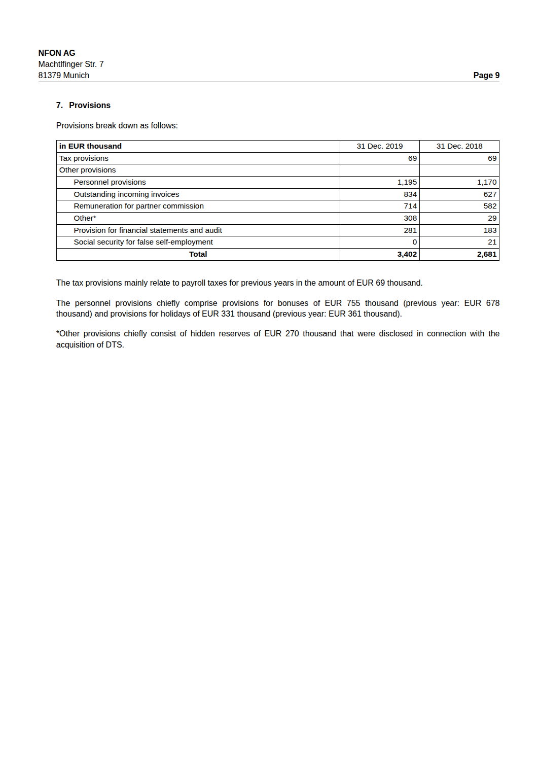NFON AG
Machtlfinger Str. 7
81379 Munich
Page 9
7. Provisions
Provisions break down as follows:
| in EUR thousand | 31 Dec. 2019 | 31 Dec. 2018 |
| --- | --- | --- |
| Tax provisions | 69 | 69 |
| Other provisions | | |
| Personnel provisions | 1,195 | 1,170 |
| Outstanding incoming invoices | 834 | 627 |
| Remuneration for partner commission | 714 | 582 |
| Other* | 308 | 29 |
| Provision for financial statements and audit | 281 | 183 |
| Social security for false self-employment | 0 | 21 |
| Total | 3,402 | 2,681 |
The tax provisions mainly relate to payroll taxes for previous years in the amount of EUR 69 thousand.
The personnel provisions chiefly comprise provisions for bonuses of EUR 755 thousand (previous year: EUR 678 thousand) and provisions for holidays of EUR 331 thousand (previous year: EUR 361 thousand).
*Other provisions chiefly consist of hidden reserves of EUR 270 thousand that were disclosed in connection with the acquisition of DTS.